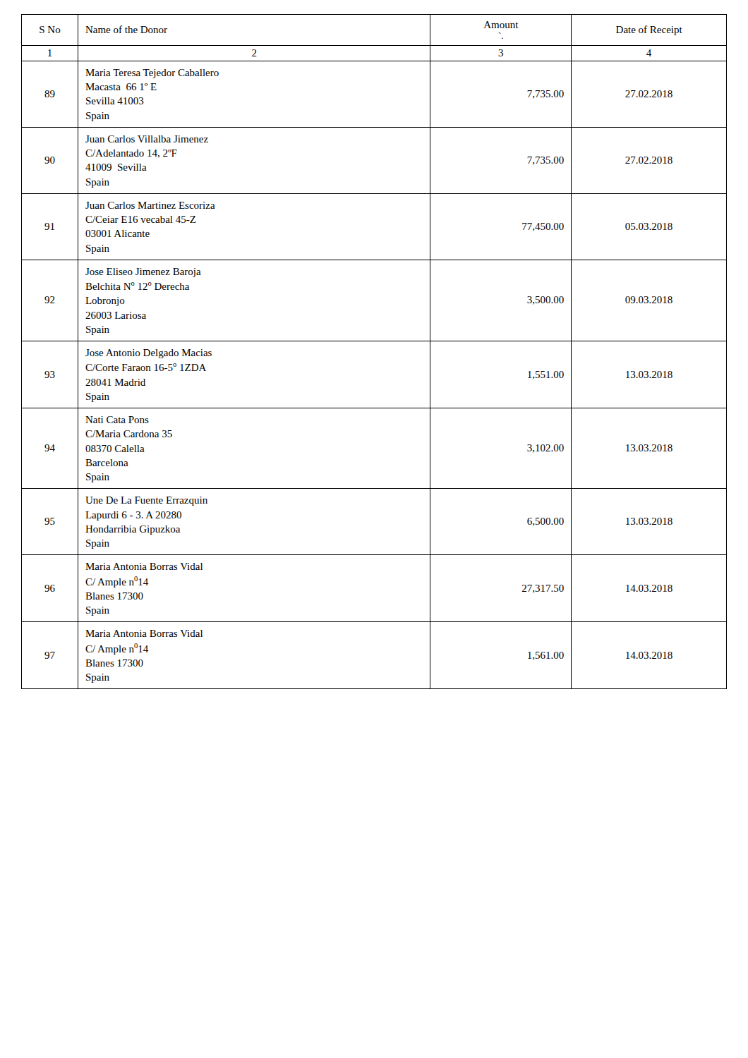| S No | Name of the Donor | Amount `. | Date of Receipt |
| --- | --- | --- | --- |
| 1 | 2 | 3 | 4 |
| 89 | Maria Teresa Tejedor Caballero Macasta 66 1º E Sevilla 41003 Spain | 7,735.00 | 27.02.2018 |
| 90 | Juan Carlos Villalba Jimenez C/Adelantado 14, 2ºF 41009 Sevilla Spain | 7,735.00 | 27.02.2018 |
| 91 | Juan Carlos Martinez Escoriza C/Ceiar E16 vecabal 45-Z 03001 Alicante Spain | 77,450.00 | 05.03.2018 |
| 92 | Jose Eliseo Jimenez Baroja Belchita N o 12 o Derecha Lobronjo 26003 Lariosa Spain | 3,500.00 | 09.03.2018 |
| 93 | Jose Antonio Delgado Macias C/Corte Faraon 16-5 o 1ZDA 28041 Madrid Spain | 1,551.00 | 13.03.2018 |
| 94 | Nati Cata Pons C/Maria Cardona 35 08370 Calella Barcelona Spain | 3,102.00 | 13.03.2018 |
| 95 | Une De La Fuente Errazquin Lapurdi 6 - 3. A 20280 Hondarribia Gipuzkoa Spain | 6,500.00 | 13.03.2018 |
| 96 | Maria Antonia Borras Vidal C/ Ample n 0 14 Blanes 17300 Spain | 27,317.50 | 14.03.2018 |
| 97 | Maria Antonia Borras Vidal C/ Ample n 0 14 Blanes 17300 Spain | 1,561.00 | 14.03.2018 |